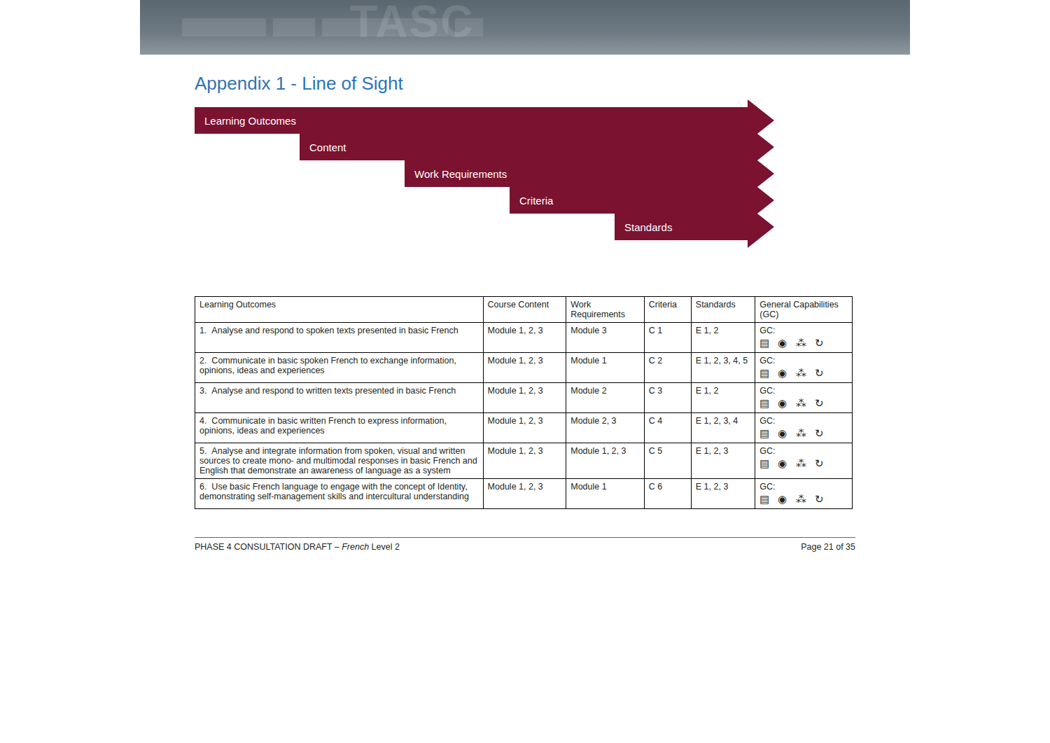TASC
Appendix 1 - Line of Sight
Learning Outcomes
Content
Work Requirements
Criteria
Standards
| Learning Outcomes | Course Content | Work Requirements | Criteria | Standards | General Capabilities (GC) |
| --- | --- | --- | --- | --- | --- |
| 1. Analyse and respond to spoken texts presented in basic French | Module 1, 2, 3 | Module 3 | C 1 | E 1, 2 | GC: ▤ ◉ ⁂ ↻ |
| 2. Communicate in basic spoken French to exchange information, opinions, ideas and experiences | Module 1, 2, 3 | Module 1 | C 2 | E 1, 2, 3, 4, 5 | GC: ▤ ◉ ⁂ ↻ |
| 3. Analyse and respond to written texts presented in basic French | Module 1, 2, 3 | Module 2 | C 3 | E 1, 2 | GC: ▤ ◉ ⁂ ↻ |
| 4. Communicate in basic written French to express information, opinions, ideas and experiences | Module 1, 2, 3 | Module 2, 3 | C 4 | E 1, 2, 3, 4 | GC: ▤ ◉ ⁂ ↻ |
| 5. Analyse and integrate information from spoken, visual and written sources to create mono- and multimodal responses in basic French and English that demonstrate an awareness of language as a system | Module 1, 2, 3 | Module 1, 2, 3 | C 5 | E 1, 2, 3 | GC: ▤ ◉ ⁂ ↻ |
| 6. Use basic French language to engage with the concept of Identity, demonstrating self-management skills and intercultural understanding | Module 1, 2, 3 | Module 1 | C 6 | E 1, 2, 3 | GC: ▤ ◉ ⁂ ↻ |
PHASE 4 CONSULTATION DRAFT – French Level 2
Page 21 of 35